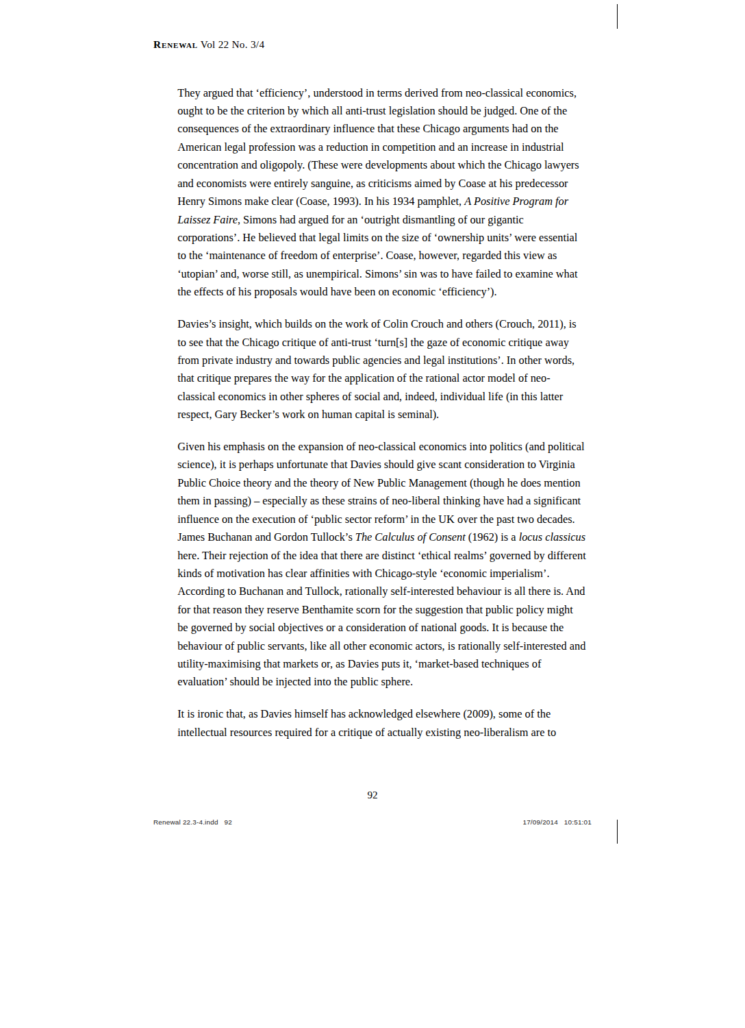Renewal Vol 22 No. 3/4
They argued that ‘efficiency’, understood in terms derived from neo-classical economics, ought to be the criterion by which all anti-trust legislation should be judged. One of the consequences of the extraordinary influence that these Chicago arguments had on the American legal profession was a reduction in competition and an increase in industrial concentration and oligopoly. (These were developments about which the Chicago lawyers and economists were entirely sanguine, as criticisms aimed by Coase at his predecessor Henry Simons make clear (Coase, 1993). In his 1934 pamphlet, A Positive Program for Laissez Faire, Simons had argued for an ‘outright dismantling of our gigantic corporations’. He believed that legal limits on the size of ‘ownership units’ were essential to the ‘maintenance of freedom of enterprise’. Coase, however, regarded this view as ‘utopian’ and, worse still, as unempirical. Simons’ sin was to have failed to examine what the effects of his proposals would have been on economic ‘efficiency’).
Davies’s insight, which builds on the work of Colin Crouch and others (Crouch, 2011), is to see that the Chicago critique of anti-trust ‘turn[s] the gaze of economic critique away from private industry and towards public agencies and legal institutions’. In other words, that critique prepares the way for the application of the rational actor model of neo-classical economics in other spheres of social and, indeed, individual life (in this latter respect, Gary Becker’s work on human capital is seminal).
Given his emphasis on the expansion of neo-classical economics into politics (and political science), it is perhaps unfortunate that Davies should give scant consideration to Virginia Public Choice theory and the theory of New Public Management (though he does mention them in passing) – especially as these strains of neo-liberal thinking have had a significant influence on the execution of ‘public sector reform’ in the UK over the past two decades. James Buchanan and Gordon Tullock’s The Calculus of Consent (1962) is a locus classicus here. Their rejection of the idea that there are distinct ‘ethical realms’ governed by different kinds of motivation has clear affinities with Chicago-style ‘economic imperialism’. According to Buchanan and Tullock, rationally self-interested behaviour is all there is. And for that reason they reserve Benthamite scorn for the suggestion that public policy might be governed by social objectives or a consideration of national goods. It is because the behaviour of public servants, like all other economic actors, is rationally self-interested and utility-maximising that markets or, as Davies puts it, ‘market-based techniques of evaluation’ should be injected into the public sphere.
It is ironic that, as Davies himself has acknowledged elsewhere (2009), some of the intellectual resources required for a critique of actually existing neo-liberalism are to
92
Renewal 22.3-4.indd 92
17/09/2014 10:51:01